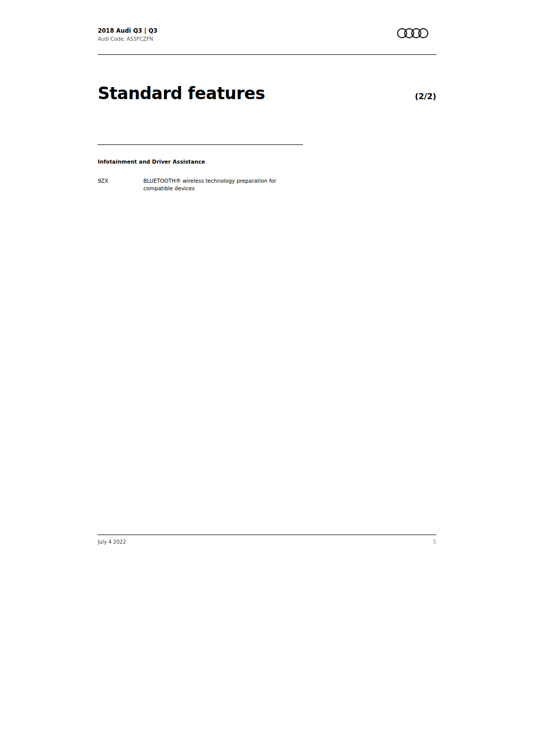2018 Audi Q3 | Q3
Audi Code: A55FCZFN
Standard features
(2/2)
Infotainment and Driver Assistance
| 9ZX | BLUETOOTH® wireless technology preparation for compatible devices |
July 4 2022 5